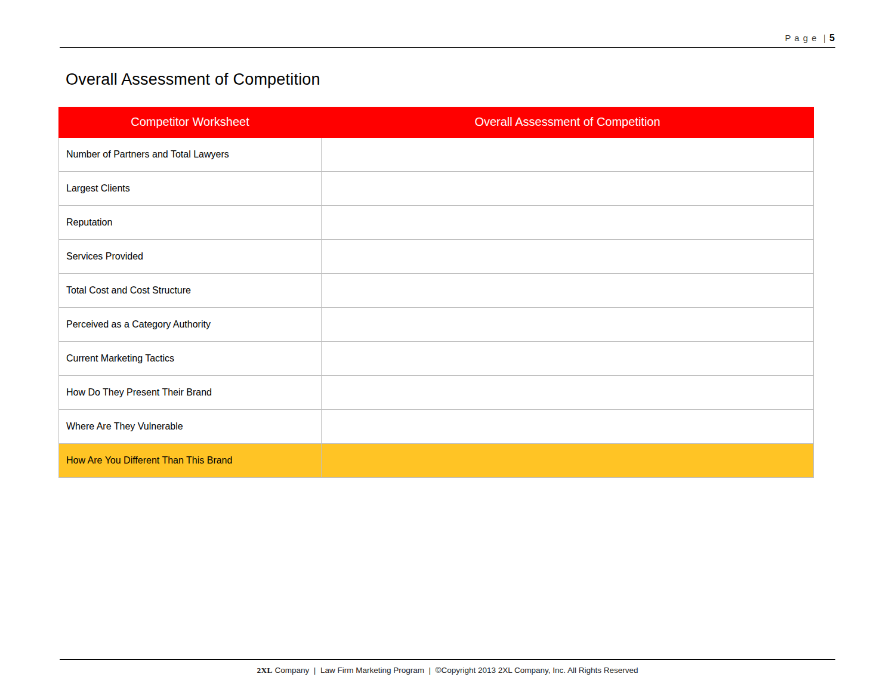P a g e | 5
Overall Assessment of Competition
| Competitor Worksheet | Overall Assessment of Competition |
| --- | --- |
| Number of Partners and Total Lawyers | |
| Largest Clients | |
| Reputation | |
| Services Provided | |
| Total Cost and Cost Structure | |
| Perceived as a Category Authority | |
| Current Marketing Tactics | |
| How Do They Present Their Brand | |
| Where Are They Vulnerable | |
| How Are You Different Than This Brand | |
2XL Company | Law Firm Marketing Program | ©Copyright 2013 2XL Company, Inc. All Rights Reserved